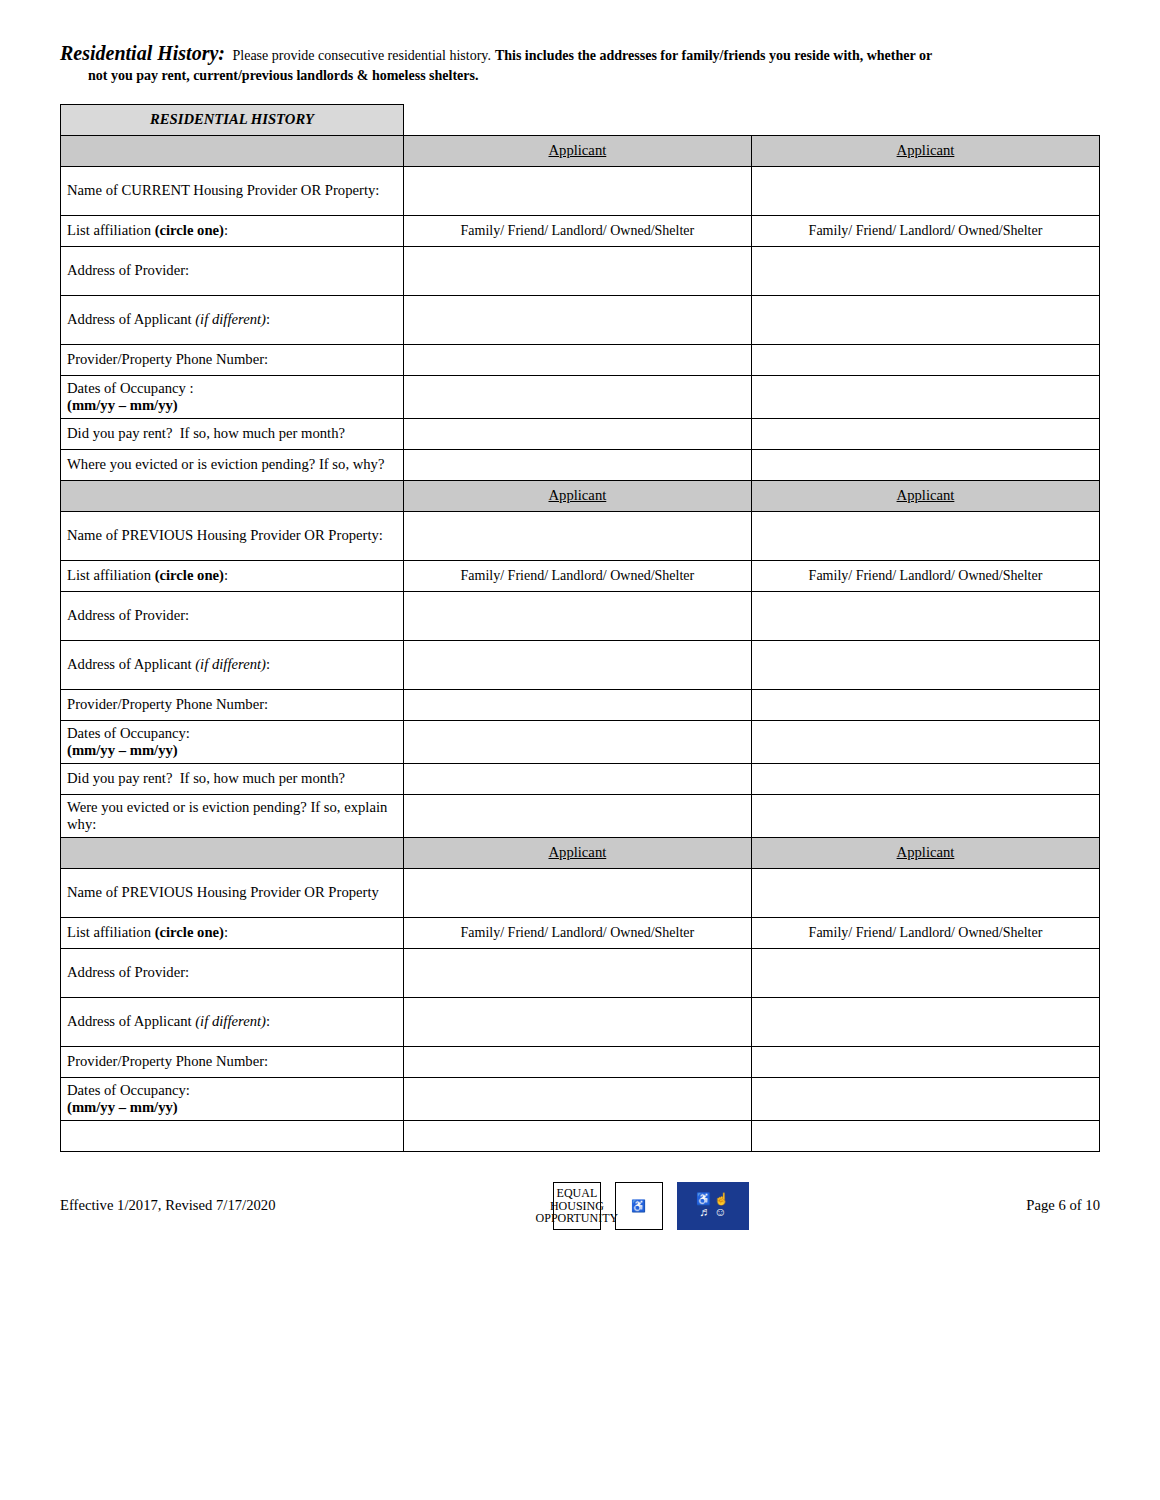Residential History: Please provide consecutive residential history. This includes the addresses for family/friends you reside with, whether or not you pay rent, current/previous landlords & homeless shelters.
| RESIDENTIAL HISTORY | | |
| | Applicant | Applicant |
| Name of CURRENT Housing Provider OR Property: | | |
| List affiliation (circle one) : | Family/ Friend/ Landlord/ Owned/Shelter | Family/ Friend/ Landlord/ Owned/Shelter |
| Address of Provider: | | |
| Address of Applicant (if different) : | | |
| Provider/Property Phone Number: | | |
| Dates of Occupancy : (mm/yy – mm/yy) | | |
| Did you pay rent? If so, how much per month? | | |
| Where you evicted or is eviction pending? If so, why? | | |
| | Applicant | Applicant |
| Name of PREVIOUS Housing Provider OR Property: | | |
| List affiliation (circle one) : | Family/ Friend/ Landlord/ Owned/Shelter | Family/ Friend/ Landlord/ Owned/Shelter |
| Address of Provider: | | |
| Address of Applicant (if different) : | | |
| Provider/Property Phone Number: | | |
| Dates of Occupancy: (mm/yy – mm/yy) | | |
| Did you pay rent? If so, how much per month? | | |
| Were you evicted or is eviction pending? If so, explain why: | | |
| | Applicant | Applicant |
| Name of PREVIOUS Housing Provider OR Property | | |
| List affiliation (circle one) : | Family/ Friend/ Landlord/ Owned/Shelter | Family/ Friend/ Landlord/ Owned/Shelter |
| Address of Provider: | | |
| Address of Applicant (if different) : | | |
| Provider/Property Phone Number: | | |
| Dates of Occupancy: (mm/yy – mm/yy) | | |
Effective 1/2017, Revised 7/17/2020
EQUAL HOUSING OPPORTUNITY
♿
♿ ☝
♬ ☺
Page 6 of 10